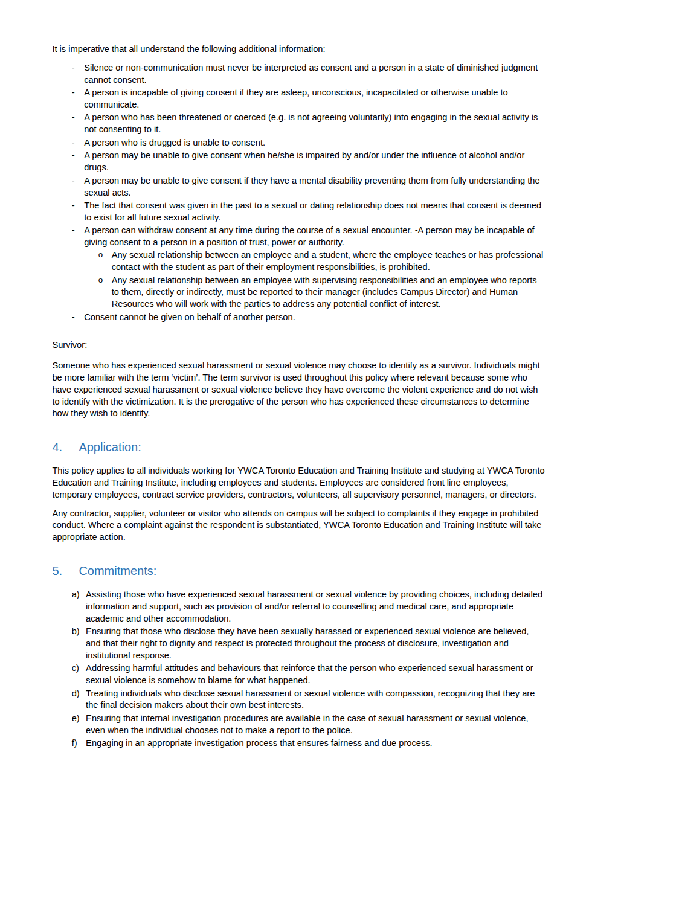It is imperative that all understand the following additional information:
Silence or non-communication must never be interpreted as consent and a person in a state of diminished judgment cannot consent.
A person is incapable of giving consent if they are asleep, unconscious, incapacitated or otherwise unable to communicate.
A person who has been threatened or coerced (e.g. is not agreeing voluntarily) into engaging in the sexual activity is not consenting to it.
A person who is drugged is unable to consent.
A person may be unable to give consent when he/she is impaired by and/or under the influence of alcohol and/or drugs.
A person may be unable to give consent if they have a mental disability preventing them from fully understanding the sexual acts.
The fact that consent was given in the past to a sexual or dating relationship does not means that consent is deemed to exist for all future sexual activity.
A person can withdraw consent at any time during the course of a sexual encounter. -A person may be incapable of giving consent to a person in a position of trust, power or authority.
Any sexual relationship between an employee and a student, where the employee teaches or has professional contact with the student as part of their employment responsibilities, is prohibited.
Any sexual relationship between an employee with supervising responsibilities and an employee who reports to them, directly or indirectly, must be reported to their manager (includes Campus Director) and Human Resources who will work with the parties to address any potential conflict of interest.
Consent cannot be given on behalf of another person.
Survivor:
Someone who has experienced sexual harassment or sexual violence may choose to identify as a survivor. Individuals might be more familiar with the term ‘victim’. The term survivor is used throughout this policy where relevant because some who have experienced sexual harassment or sexual violence believe they have overcome the violent experience and do not wish to identify with the victimization. It is the prerogative of the person who has experienced these circumstances to determine how they wish to identify.
4. Application:
This policy applies to all individuals working for YWCA Toronto Education and Training Institute and studying at YWCA Toronto Education and Training Institute, including employees and students. Employees are considered front line employees, temporary employees, contract service providers, contractors, volunteers, all supervisory personnel, managers, or directors.
Any contractor, supplier, volunteer or visitor who attends on campus will be subject to complaints if they engage in prohibited conduct. Where a complaint against the respondent is substantiated, YWCA Toronto Education and Training Institute will take appropriate action.
5. Commitments:
Assisting those who have experienced sexual harassment or sexual violence by providing choices, including detailed information and support, such as provision of and/or referral to counselling and medical care, and appropriate academic and other accommodation.
Ensuring that those who disclose they have been sexually harassed or experienced sexual violence are believed, and that their right to dignity and respect is protected throughout the process of disclosure, investigation and institutional response.
Addressing harmful attitudes and behaviours that reinforce that the person who experienced sexual harassment or sexual violence is somehow to blame for what happened.
Treating individuals who disclose sexual harassment or sexual violence with compassion, recognizing that they are the final decision makers about their own best interests.
Ensuring that internal investigation procedures are available in the case of sexual harassment or sexual violence, even when the individual chooses not to make a report to the police.
Engaging in an appropriate investigation process that ensures fairness and due process.